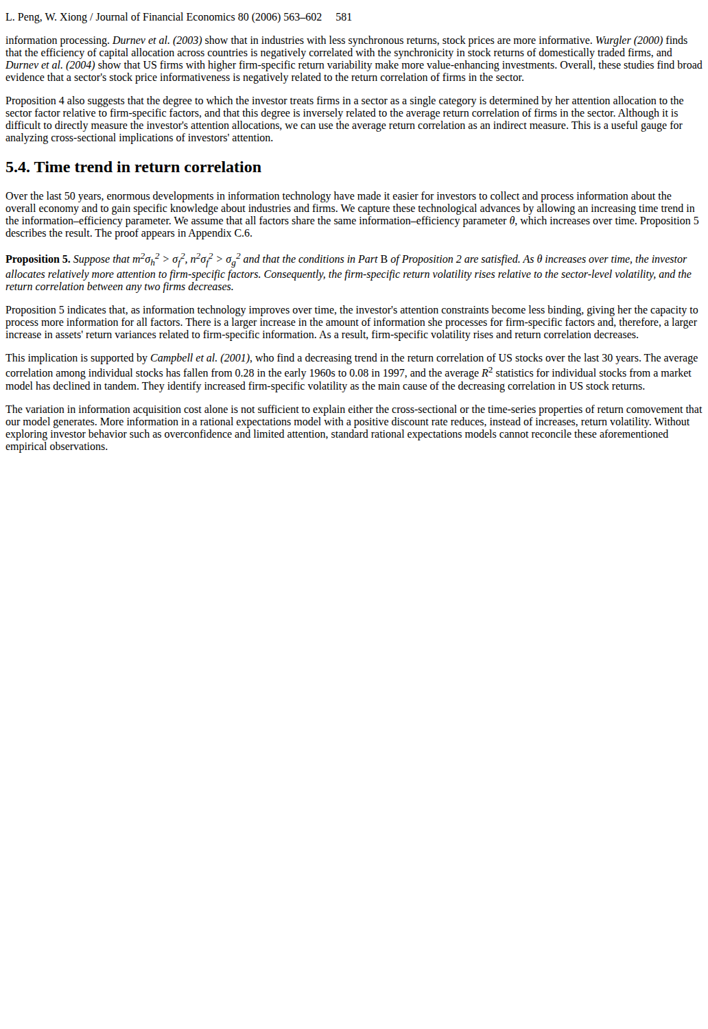L. Peng, W. Xiong / Journal of Financial Economics 80 (2006) 563–602 581
information processing. Durnev et al. (2003) show that in industries with less synchronous returns, stock prices are more informative. Wurgler (2000) finds that the efficiency of capital allocation across countries is negatively correlated with the synchronicity in stock returns of domestically traded firms, and Durnev et al. (2004) show that US firms with higher firm-specific return variability make more value-enhancing investments. Overall, these studies find broad evidence that a sector's stock price informativeness is negatively related to the return correlation of firms in the sector.
Proposition 4 also suggests that the degree to which the investor treats firms in a sector as a single category is determined by her attention allocation to the sector factor relative to firm-specific factors, and that this degree is inversely related to the average return correlation of firms in the sector. Although it is difficult to directly measure the investor's attention allocations, we can use the average return correlation as an indirect measure. This is a useful gauge for analyzing cross-sectional implications of investors' attention.
5.4. Time trend in return correlation
Over the last 50 years, enormous developments in information technology have made it easier for investors to collect and process information about the overall economy and to gain specific knowledge about industries and firms. We capture these technological advances by allowing an increasing time trend in the information–efficiency parameter. We assume that all factors share the same information–efficiency parameter θ, which increases over time. Proposition 5 describes the result. The proof appears in Appendix C.6.
Proposition 5. Suppose that m2σh2 > σf2, n2σf2 > σg2 and that the conditions in Part B of Proposition 2 are satisfied. As θ increases over time, the investor allocates relatively more attention to firm-specific factors. Consequently, the firm-specific return volatility rises relative to the sector-level volatility, and the return correlation between any two firms decreases.
Proposition 5 indicates that, as information technology improves over time, the investor's attention constraints become less binding, giving her the capacity to process more information for all factors. There is a larger increase in the amount of information she processes for firm-specific factors and, therefore, a larger increase in assets' return variances related to firm-specific information. As a result, firm-specific volatility rises and return correlation decreases.
This implication is supported by Campbell et al. (2001), who find a decreasing trend in the return correlation of US stocks over the last 30 years. The average correlation among individual stocks has fallen from 0.28 in the early 1960s to 0.08 in 1997, and the average R2 statistics for individual stocks from a market model has declined in tandem. They identify increased firm-specific volatility as the main cause of the decreasing correlation in US stock returns.
The variation in information acquisition cost alone is not sufficient to explain either the cross-sectional or the time-series properties of return comovement that our model generates. More information in a rational expectations model with a positive discount rate reduces, instead of increases, return volatility. Without exploring investor behavior such as overconfidence and limited attention, standard rational expectations models cannot reconcile these aforementioned empirical observations.